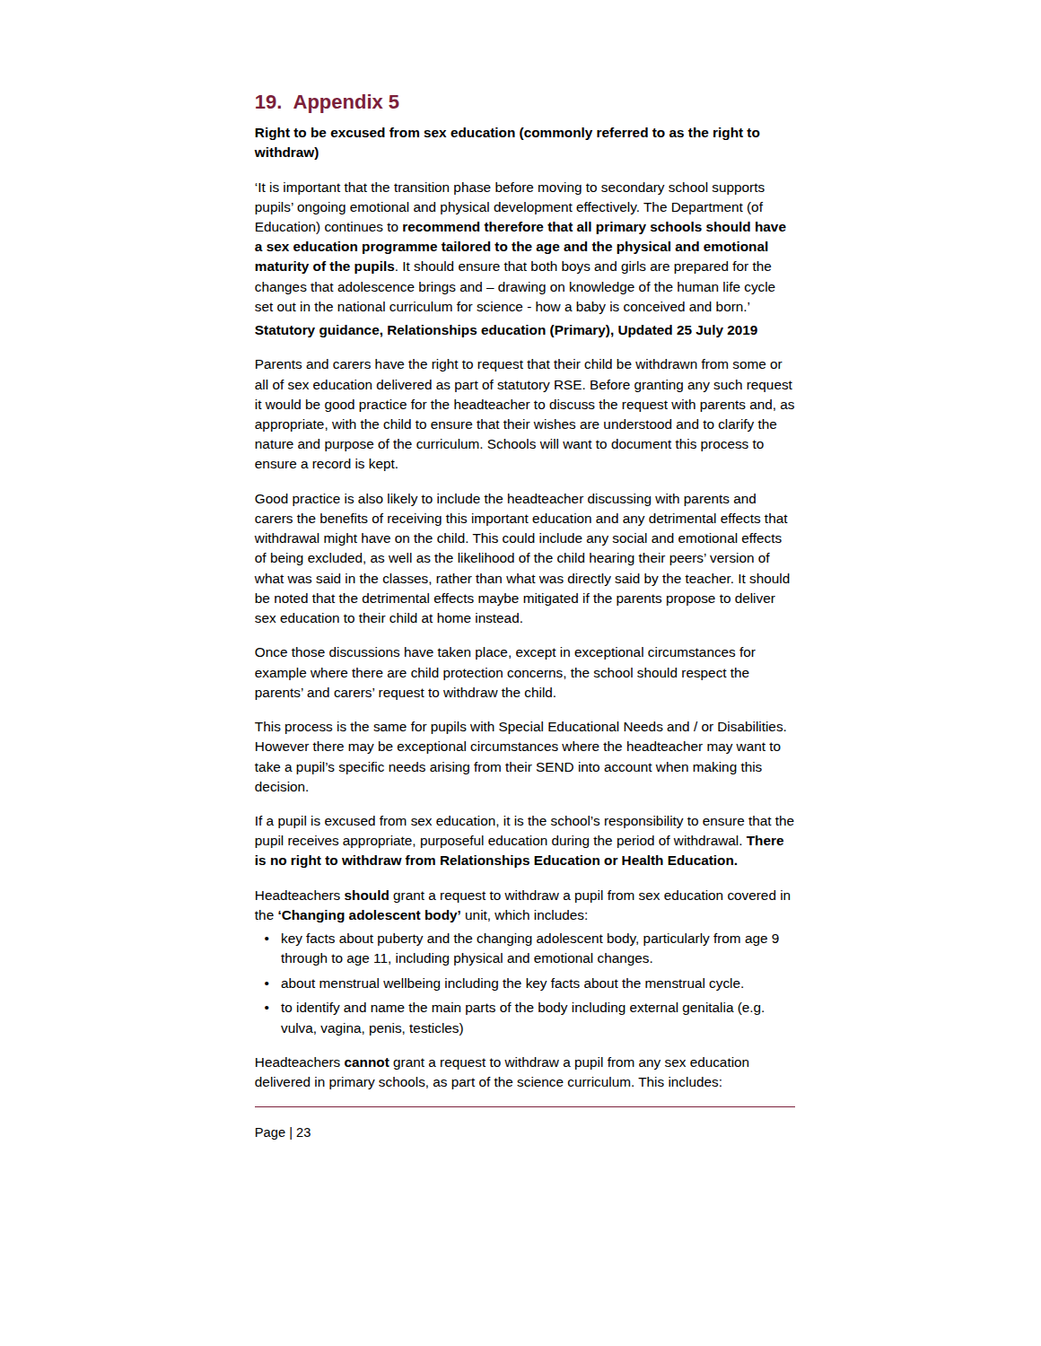19. Appendix 5
Right to be excused from sex education (commonly referred to as the right to withdraw)
‘It is important that the transition phase before moving to secondary school supports pupils’ ongoing emotional and physical development effectively. The Department (of Education) continues to recommend therefore that all primary schools should have a sex education programme tailored to the age and the physical and emotional maturity of the pupils. It should ensure that both boys and girls are prepared for the changes that adolescence brings and – drawing on knowledge of the human life cycle set out in the national curriculum for science - how a baby is conceived and born.’
Statutory guidance, Relationships education (Primary), Updated 25 July 2019
Parents and carers have the right to request that their child be withdrawn from some or all of sex education delivered as part of statutory RSE. Before granting any such request it would be good practice for the headteacher to discuss the request with parents and, as appropriate, with the child to ensure that their wishes are understood and to clarify the nature and purpose of the curriculum. Schools will want to document this process to ensure a record is kept.
Good practice is also likely to include the headteacher discussing with parents and carers the benefits of receiving this important education and any detrimental effects that withdrawal might have on the child. This could include any social and emotional effects of being excluded, as well as the likelihood of the child hearing their peers’ version of what was said in the classes, rather than what was directly said by the teacher. It should be noted that the detrimental effects maybe mitigated if the parents propose to deliver sex education to their child at home instead.
Once those discussions have taken place, except in exceptional circumstances for example where there are child protection concerns, the school should respect the parents’ and carers’ request to withdraw the child.
This process is the same for pupils with Special Educational Needs and / or Disabilities. However there may be exceptional circumstances where the headteacher may want to take a pupil’s specific needs arising from their SEND into account when making this decision.
If a pupil is excused from sex education, it is the school’s responsibility to ensure that the pupil receives appropriate, purposeful education during the period of withdrawal. There is no right to withdraw from Relationships Education or Health Education.
Headteachers should grant a request to withdraw a pupil from sex education covered in the ‘Changing adolescent body’ unit, which includes:
key facts about puberty and the changing adolescent body, particularly from age 9 through to age 11, including physical and emotional changes.
about menstrual wellbeing including the key facts about the menstrual cycle.
to identify and name the main parts of the body including external genitalia (e.g. vulva, vagina, penis, testicles)
Headteachers cannot grant a request to withdraw a pupil from any sex education delivered in primary schools, as part of the science curriculum. This includes:
Page | 23